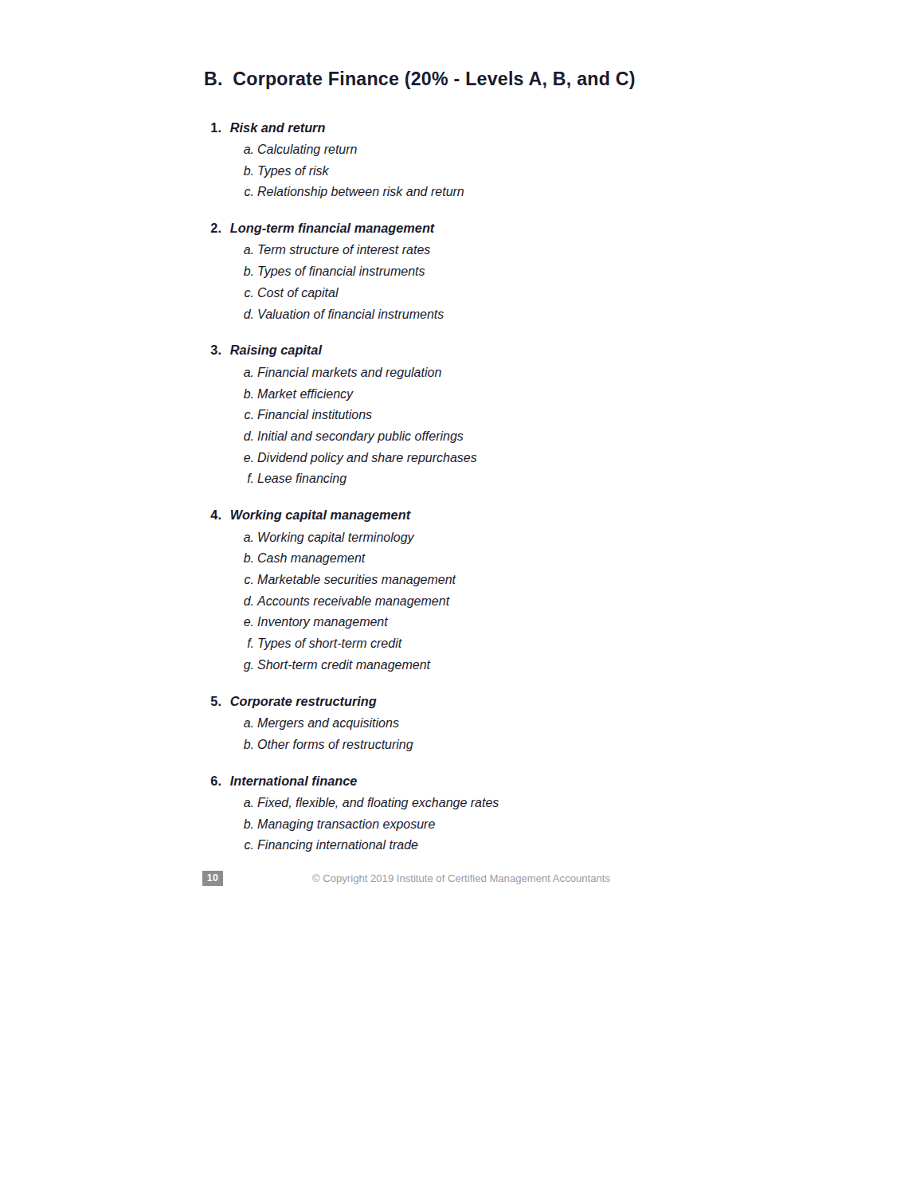B. Corporate Finance (20% - Levels A, B, and C)
Risk and return
Calculating return
Types of risk
Relationship between risk and return
Long-term financial management
Term structure of interest rates
Types of financial instruments
Cost of capital
Valuation of financial instruments
Raising capital
Financial markets and regulation
Market efficiency
Financial institutions
Initial and secondary public offerings
Dividend policy and share repurchases
Lease financing
Working capital management
Working capital terminology
Cash management
Marketable securities management
Accounts receivable management
Inventory management
Types of short-term credit
Short-term credit management
Corporate restructuring
Mergers and acquisitions
Other forms of restructuring
International finance
Fixed, flexible, and floating exchange rates
Managing transaction exposure
Financing international trade
10 © Copyright 2019 Institute of Certified Management Accountants